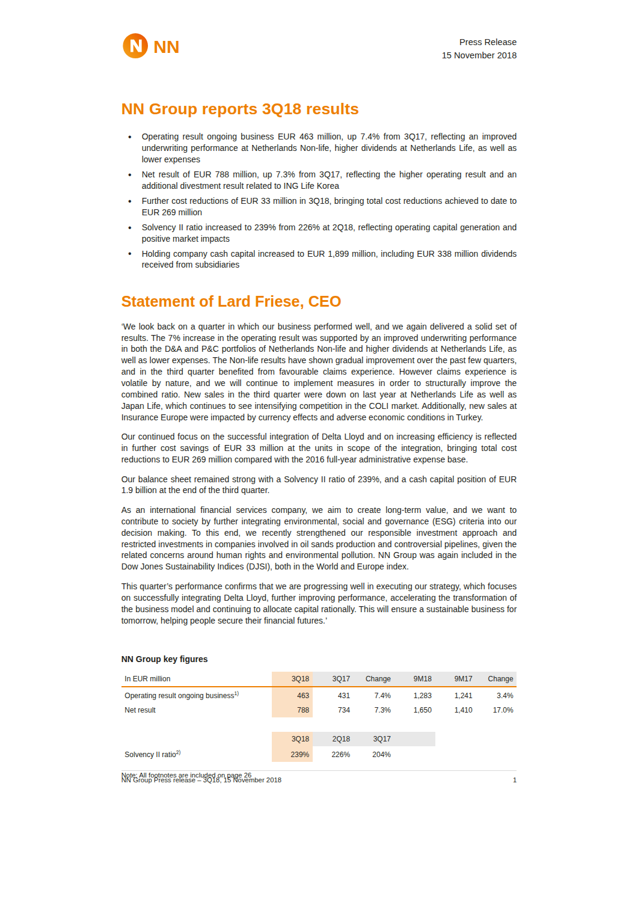NN
Press Release
15 November 2018
NN Group reports 3Q18 results
Operating result ongoing business EUR 463 million, up 7.4% from 3Q17, reflecting an improved underwriting performance at Netherlands Non-life, higher dividends at Netherlands Life, as well as lower expenses
Net result of EUR 788 million, up 7.3% from 3Q17, reflecting the higher operating result and an additional divestment result related to ING Life Korea
Further cost reductions of EUR 33 million in 3Q18, bringing total cost reductions achieved to date to EUR 269 million
Solvency II ratio increased to 239% from 226% at 2Q18, reflecting operating capital generation and positive market impacts
Holding company cash capital increased to EUR 1,899 million, including EUR 338 million dividends received from subsidiaries
Statement of Lard Friese, CEO
‘We look back on a quarter in which our business performed well, and we again delivered a solid set of results. The 7% increase in the operating result was supported by an improved underwriting performance in both the D&A and P&C portfolios of Netherlands Non-life and higher dividends at Netherlands Life, as well as lower expenses. The Non-life results have shown gradual improvement over the past few quarters, and in the third quarter benefited from favourable claims experience. However claims experience is volatile by nature, and we will continue to implement measures in order to structurally improve the combined ratio. New sales in the third quarter were down on last year at Netherlands Life as well as Japan Life, which continues to see intensifying competition in the COLI market. Additionally, new sales at Insurance Europe were impacted by currency effects and adverse economic conditions in Turkey.
Our continued focus on the successful integration of Delta Lloyd and on increasing efficiency is reflected in further cost savings of EUR 33 million at the units in scope of the integration, bringing total cost reductions to EUR 269 million compared with the 2016 full-year administrative expense base.
Our balance sheet remained strong with a Solvency II ratio of 239%, and a cash capital position of EUR 1.9 billion at the end of the third quarter.
As an international financial services company, we aim to create long-term value, and we want to contribute to society by further integrating environmental, social and governance (ESG) criteria into our decision making. To this end, we recently strengthened our responsible investment approach and restricted investments in companies involved in oil sands production and controversial pipelines, given the related concerns around human rights and environmental pollution. NN Group was again included in the Dow Jones Sustainability Indices (DJSI), both in the World and Europe index.
This quarter’s performance confirms that we are progressing well in executing our strategy, which focuses on successfully integrating Delta Lloyd, further improving performance, accelerating the transformation of the business model and continuing to allocate capital rationally. This will ensure a sustainable business for tomorrow, helping people secure their financial futures.’
NN Group key figures
| In EUR million | 3Q18 | 3Q17 | Change | 9M18 | 9M17 | Change |
| Operating result ongoing business 1) | 463 | 431 | 7.4% | 1,283 | 1,241 | 3.4% |
| Net result | 788 | 734 | 7.3% | 1,650 | 1,410 | 17.0% |
| | 3Q18 | 2Q18 | 3Q17 | | | |
| Solvency II ratio 2) | 239% | 226% | 204% | | | |
Note: All footnotes are included on page 26
NN Group Press release – 3Q18, 15 November 2018
1